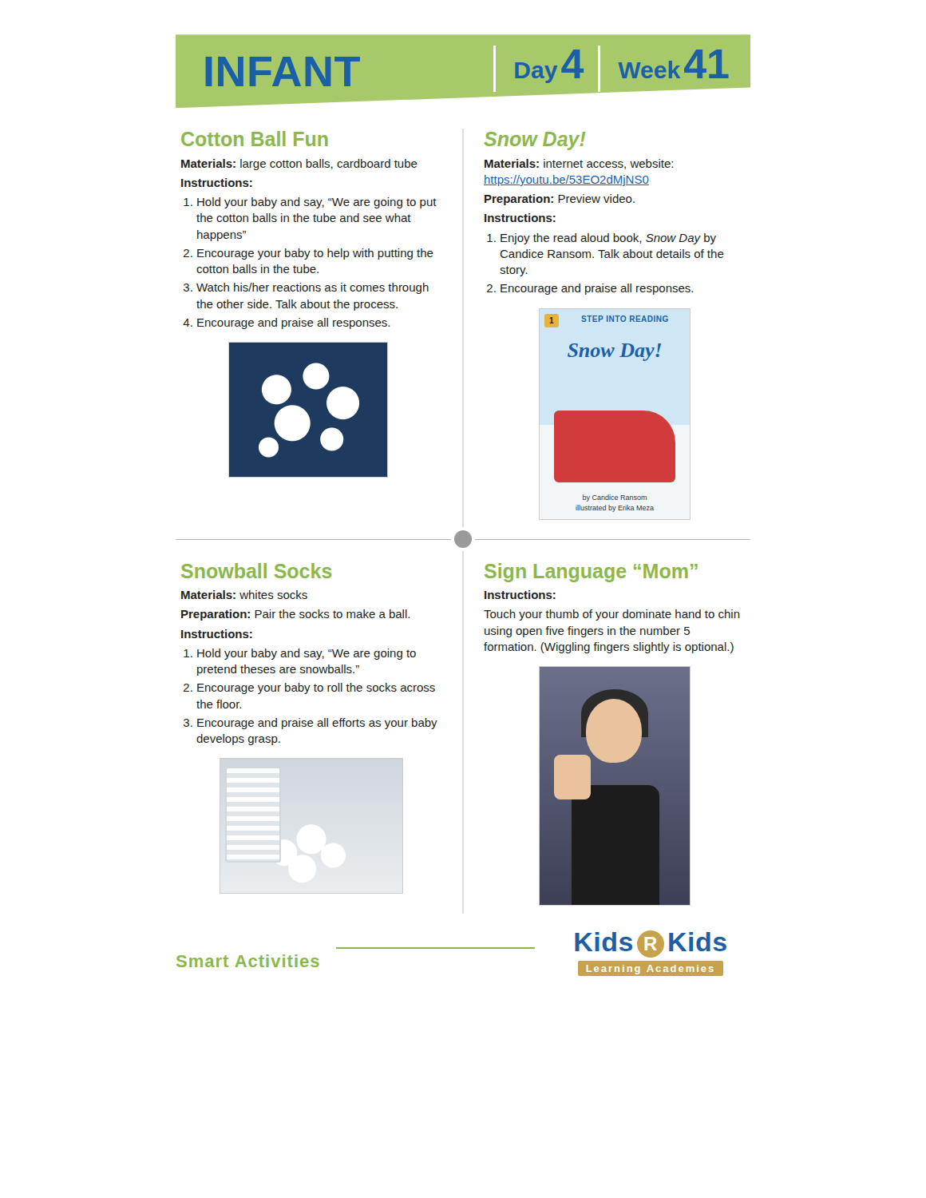INFANT
Day 4
Week 41
Cotton Ball Fun
Materials: large cotton balls, cardboard tube
Instructions:
Hold your baby and say, “We are going to put the cotton balls in the tube and see what happens”
Encourage your baby to help with putting the cotton balls in the tube.
Watch his/her reactions as it comes through the other side. Talk about the process.
Encourage and praise all responses.
Snow Day!
Materials: internet access, website:
https://youtu.be/53EO2dMjNS0
Preparation: Preview video.
Instructions:
Enjoy the read aloud book, Snow Day by Candice Ransom. Talk about details of the story.
Encourage and praise all responses.
1 STEP INTO READING Snow Day! by Candice Ransom
illustrated by Erika Meza
Snowball Socks
Materials: whites socks
Preparation: Pair the socks to make a ball.
Instructions:
Hold your baby and say, “We are going to pretend theses are snowballs.”
Encourage your baby to roll the socks across the floor.
Encourage and praise all efforts as your baby develops grasp.
Sign Language “Mom”
Instructions:
Touch your thumb of your dominate hand to chin using open five fingers in the number 5 formation. (Wiggling fingers slightly is optional.)
Smart Activities
KidsRKids
Learning Academies